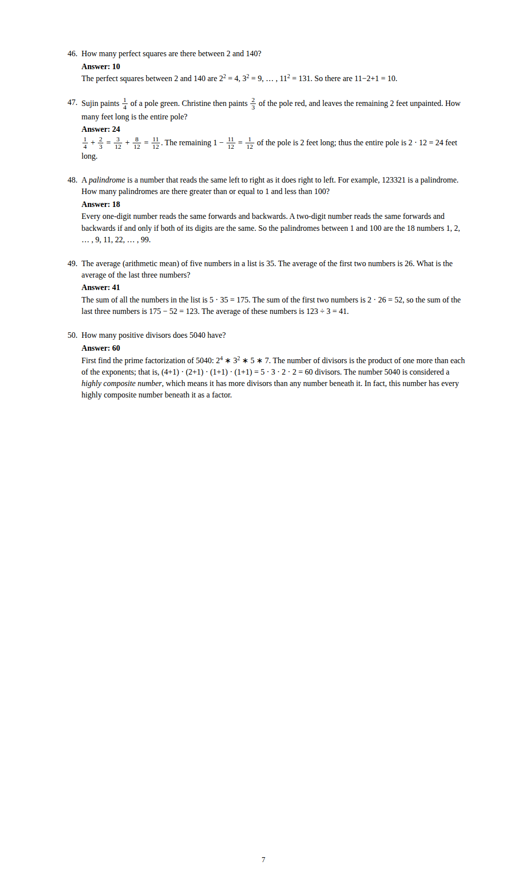How many perfect squares are there between 2 and 140? Answer: 10 The perfect squares between 2 and 140 are 22 = 4, 32 = 9, … , 112 = 131. So there are 11−2+1 = 10.
Sujin paints 14 of a pole green. Christine then paints 23 of the pole red, and leaves the remaining 2 feet unpainted. How many feet long is the entire pole? Answer: 24 14 + 23 = 312 + 812 = 1112. The remaining 1 − 1112 = 112 of the pole is 2 feet long; thus the entire pole is 2 · 12 = 24 feet long.
A palindrome is a number that reads the same left to right as it does right to left. For example, 123321 is a palindrome. How many palindromes are there greater than or equal to 1 and less than 100? Answer: 18 Every one-digit number reads the same forwards and backwards. A two-digit number reads the same forwards and backwards if and only if both of its digits are the same. So the palindromes between 1 and 100 are the 18 numbers 1, 2, … , 9, 11, 22, … , 99.
The average (arithmetic mean) of five numbers in a list is 35. The average of the first two numbers is 26. What is the average of the last three numbers? Answer: 41 The sum of all the numbers in the list is 5 · 35 = 175. The sum of the first two numbers is 2 · 26 = 52, so the sum of the last three numbers is 175 − 52 = 123. The average of these numbers is 123 ÷ 3 = 41.
How many positive divisors does 5040 have? Answer: 60 First find the prime factorization of 5040: 24 ∗ 32 ∗ 5 ∗ 7. The number of divisors is the product of one more than each of the exponents; that is, (4+1) · (2+1) · (1+1) · (1+1) = 5 · 3 · 2 · 2 = 60 divisors. The number 5040 is considered a highly composite number, which means it has more divisors than any number beneath it. In fact, this number has every highly composite number beneath it as a factor.
7